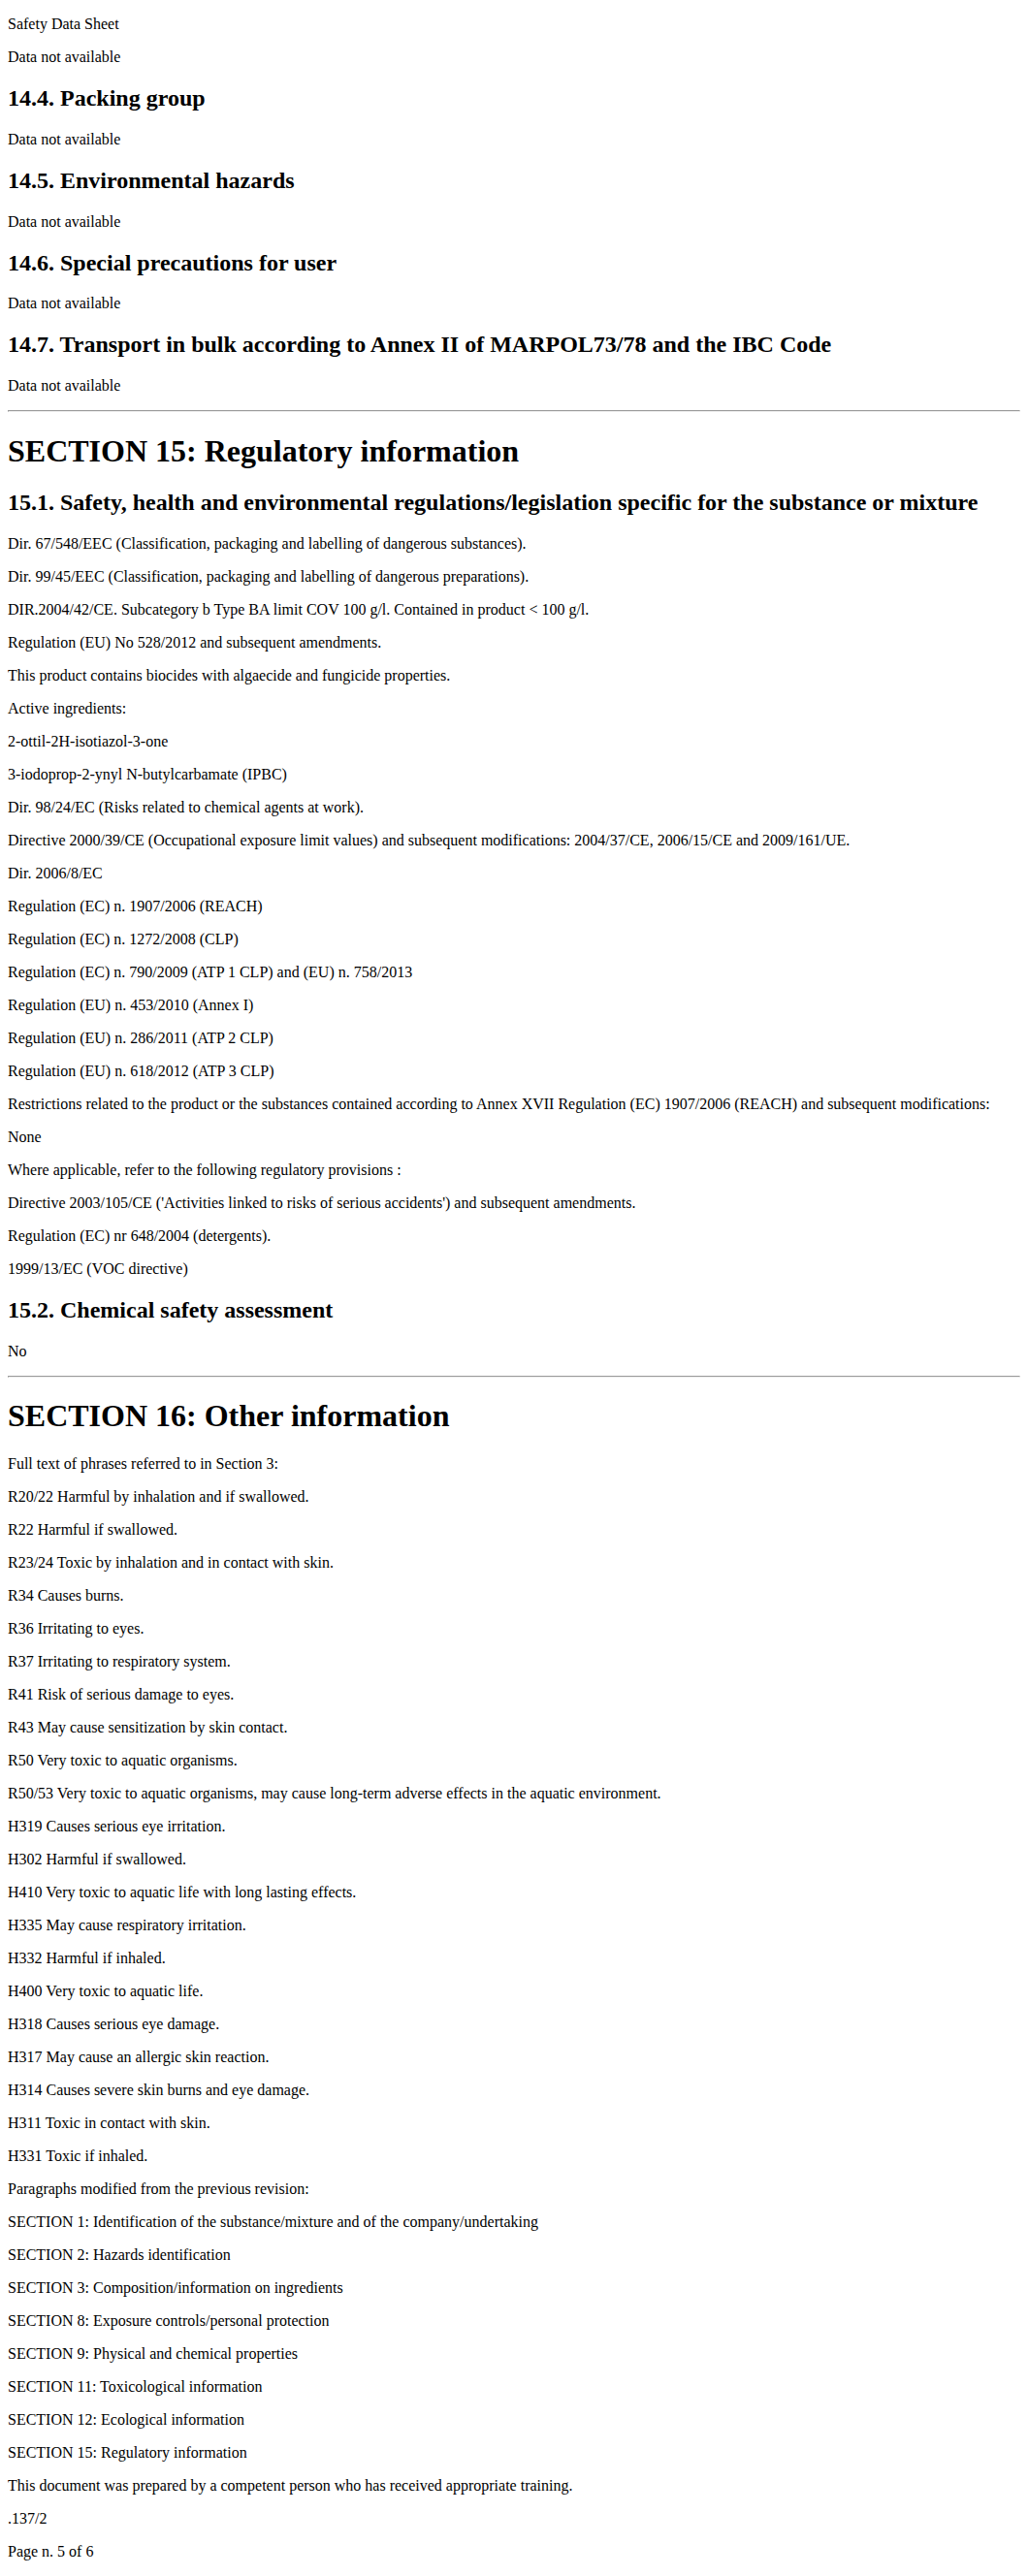Safety Data Sheet
Data not available
14.4. Packing group
Data not available
14.5. Environmental hazards
Data not available
14.6. Special precautions for user
Data not available
14.7. Transport in bulk according to Annex II of MARPOL73/78 and the IBC Code
Data not available
SECTION 15: Regulatory information
15.1. Safety, health and environmental regulations/legislation specific for the substance or mixture
Dir. 67/548/EEC (Classification, packaging and labelling of dangerous substances).
Dir. 99/45/EEC (Classification, packaging and labelling of dangerous preparations).
DIR.2004/42/CE. Subcategory b Type BA limit COV 100 g/l. Contained in product < 100 g/l.
Regulation (EU) No 528/2012 and subsequent amendments.
This product contains biocides with algaecide and fungicide properties.
Active ingredients:
2-ottil-2H-isotiazol-3-one
3-iodoprop-2-ynyl N-butylcarbamate (IPBC)
Dir. 98/24/EC (Risks related to chemical agents at work).
Directive 2000/39/CE (Occupational exposure limit values) and subsequent modifications: 2004/37/CE, 2006/15/CE and 2009/161/UE.
Dir. 2006/8/EC
Regulation (EC) n. 1907/2006 (REACH)
Regulation (EC) n. 1272/2008 (CLP)
Regulation (EC) n. 790/2009 (ATP 1 CLP) and (EU) n. 758/2013
Regulation (EU) n. 453/2010 (Annex I)
Regulation (EU) n. 286/2011 (ATP 2 CLP)
Regulation (EU) n. 618/2012 (ATP 3 CLP)
Restrictions related to the product or the substances contained according to Annex XVII Regulation (EC) 1907/2006 (REACH) and subsequent modifications:
None
Where applicable, refer to the following regulatory provisions :
Directive 2003/105/CE ('Activities linked to risks of serious accidents') and subsequent amendments.
Regulation (EC) nr 648/2004 (detergents).
1999/13/EC (VOC directive)
15.2. Chemical safety assessment
No
SECTION 16: Other information
Full text of phrases referred to in Section 3:
R20/22 Harmful by inhalation and if swallowed.
R22 Harmful if swallowed.
R23/24 Toxic by inhalation and in contact with skin.
R34 Causes burns.
R36 Irritating to eyes.
R37 Irritating to respiratory system.
R41 Risk of serious damage to eyes.
R43 May cause sensitization by skin contact.
R50 Very toxic to aquatic organisms.
R50/53 Very toxic to aquatic organisms, may cause long-term adverse effects in the aquatic environment.
H319 Causes serious eye irritation.
H302 Harmful if swallowed.
H410 Very toxic to aquatic life with long lasting effects.
H335 May cause respiratory irritation.
H332 Harmful if inhaled.
H400 Very toxic to aquatic life.
H318 Causes serious eye damage.
H317 May cause an allergic skin reaction.
H314 Causes severe skin burns and eye damage.
H311 Toxic in contact with skin.
H331 Toxic if inhaled.
Paragraphs modified from the previous revision:
SECTION 1: Identification of the substance/mixture and of the company/undertaking
SECTION 2: Hazards identification
SECTION 3: Composition/information on ingredients
SECTION 8: Exposure controls/personal protection
SECTION 9: Physical and chemical properties
SECTION 11: Toxicological information
SECTION 12: Ecological information
SECTION 15: Regulatory information
This document was prepared by a competent person who has received appropriate training.
.137/2
Page n. 5 of 6